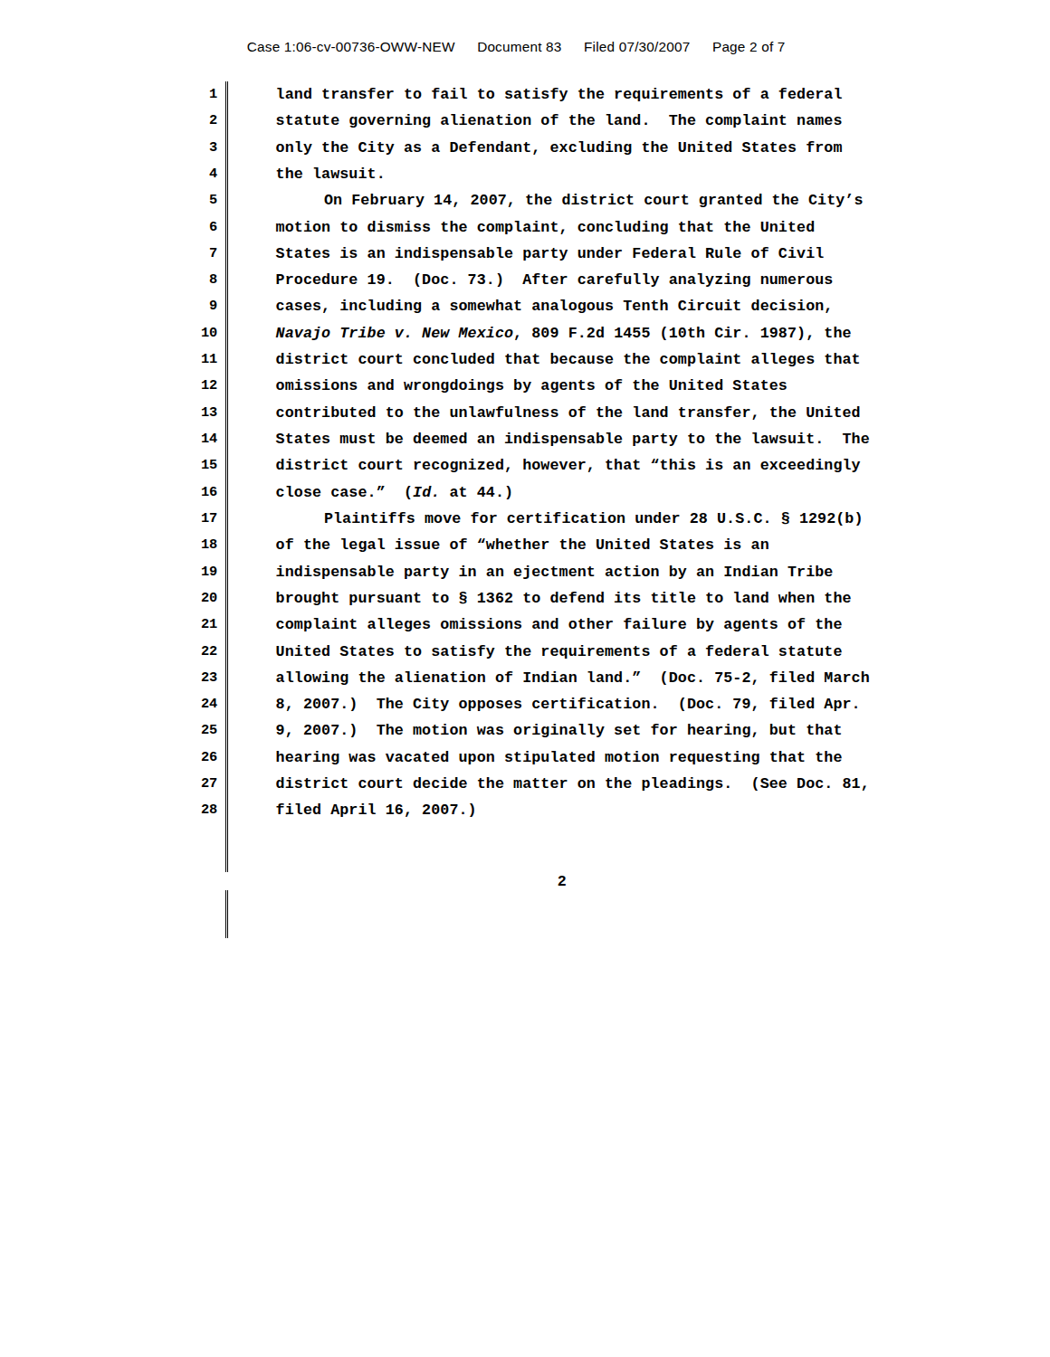Case 1:06-cv-00736-OWW-NEW Document 83 Filed 07/30/2007 Page 2 of 7
1
2
3
4
5
6
7
8
9
10
11
12
13
14
15
16
17
18
19
20
21
22
23
24
25
26
27
28
land transfer to fail to satisfy the requirements of a federal
statute governing alienation of the land. The complaint names
only the City as a Defendant, excluding the United States from
the lawsuit.
On February 14, 2007, the district court granted the City’s
motion to dismiss the complaint, concluding that the United
States is an indispensable party under Federal Rule of Civil
Procedure 19. (Doc. 73.) After carefully analyzing numerous
cases, including a somewhat analogous Tenth Circuit decision,
Navajo Tribe v. New Mexico, 809 F.2d 1455 (10th Cir. 1987), the
district court concluded that because the complaint alleges that
omissions and wrongdoings by agents of the United States
contributed to the unlawfulness of the land transfer, the United
States must be deemed an indispensable party to the lawsuit. The
district court recognized, however, that “this is an exceedingly
close case.” (Id. at 44.)
Plaintiffs move for certification under 28 U.S.C. § 1292(b)
of the legal issue of “whether the United States is an
indispensable party in an ejectment action by an Indian Tribe
brought pursuant to § 1362 to defend its title to land when the
complaint alleges omissions and other failure by agents of the
United States to satisfy the requirements of a federal statute
allowing the alienation of Indian land.” (Doc. 75-2, filed March
8, 2007.) The City opposes certification. (Doc. 79, filed Apr.
9, 2007.) The motion was originally set for hearing, but that
hearing was vacated upon stipulated motion requesting that the
district court decide the matter on the pleadings. (See Doc. 81,
filed April 16, 2007.)
2